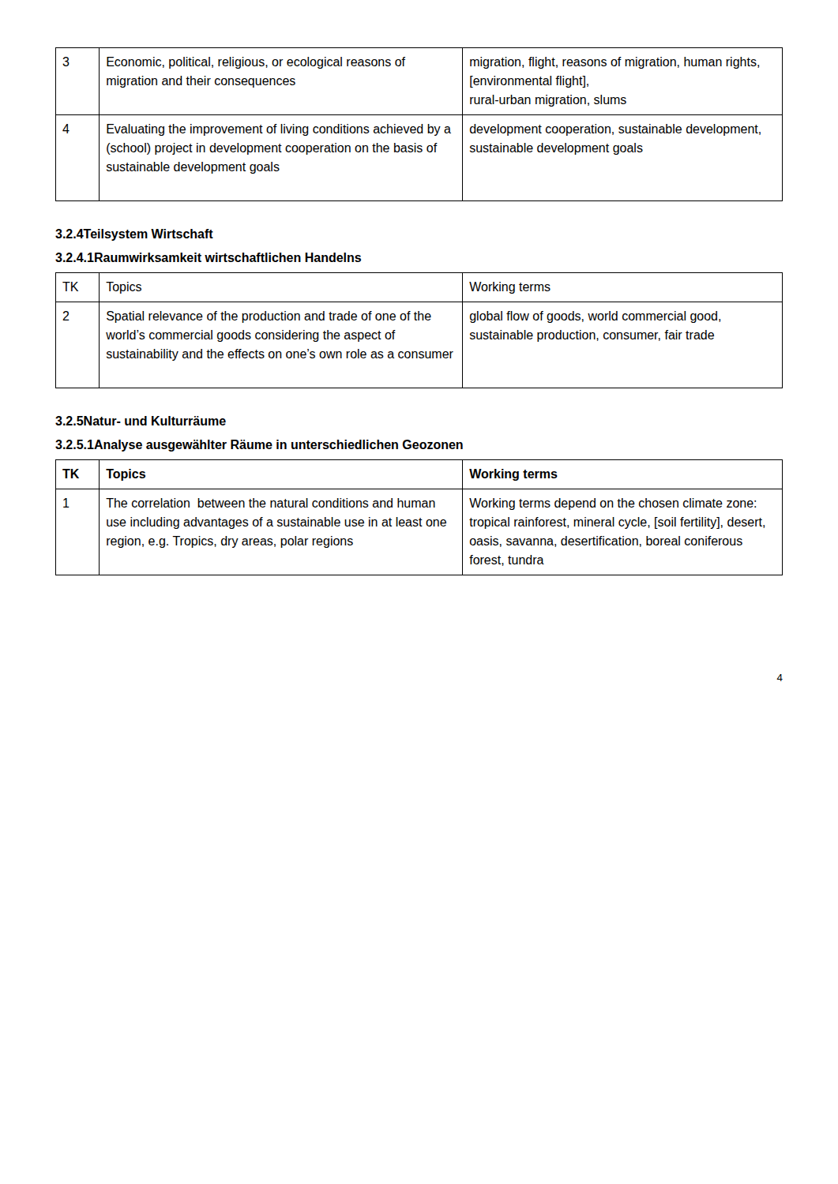| 3 | Economic, political, religious, or ecological reasons of migration and their consequences | migration, flight, reasons of migration, human rights, [environmental flight], rural-urban migration, slums |
| 4 | Evaluating the improvement of living conditions achieved by a (school) project in development cooperation on the basis of sustainable development goals | development cooperation, sustainable development, sustainable development goals |
3.2.4 Teilsystem Wirtschaft
3.2.4.1 Raumwirksamkeit wirtschaftlichen Handelns
| TK | Topics | Working terms |
| 2 | Spatial relevance of the production and trade of one of the world’s commercial goods considering the aspect of sustainability and the effects on one’s own role as a consumer | global flow of goods, world commercial good, sustainable production, consumer, fair trade |
3.2.5 Natur- und Kulturräume
3.2.5.1 Analyse ausgewählter Räume in unterschiedlichen Geozonen
| TK | Topics | Working terms |
| 1 | The correlation between the natural conditions and human use including advantages of a sustainable use in at least one region, e.g. Tropics, dry areas, polar regions | Working terms depend on the chosen climate zone: tropical rainforest, mineral cycle, [soil fertility], desert, oasis, savanna, desertification, boreal coniferous forest, tundra |
4